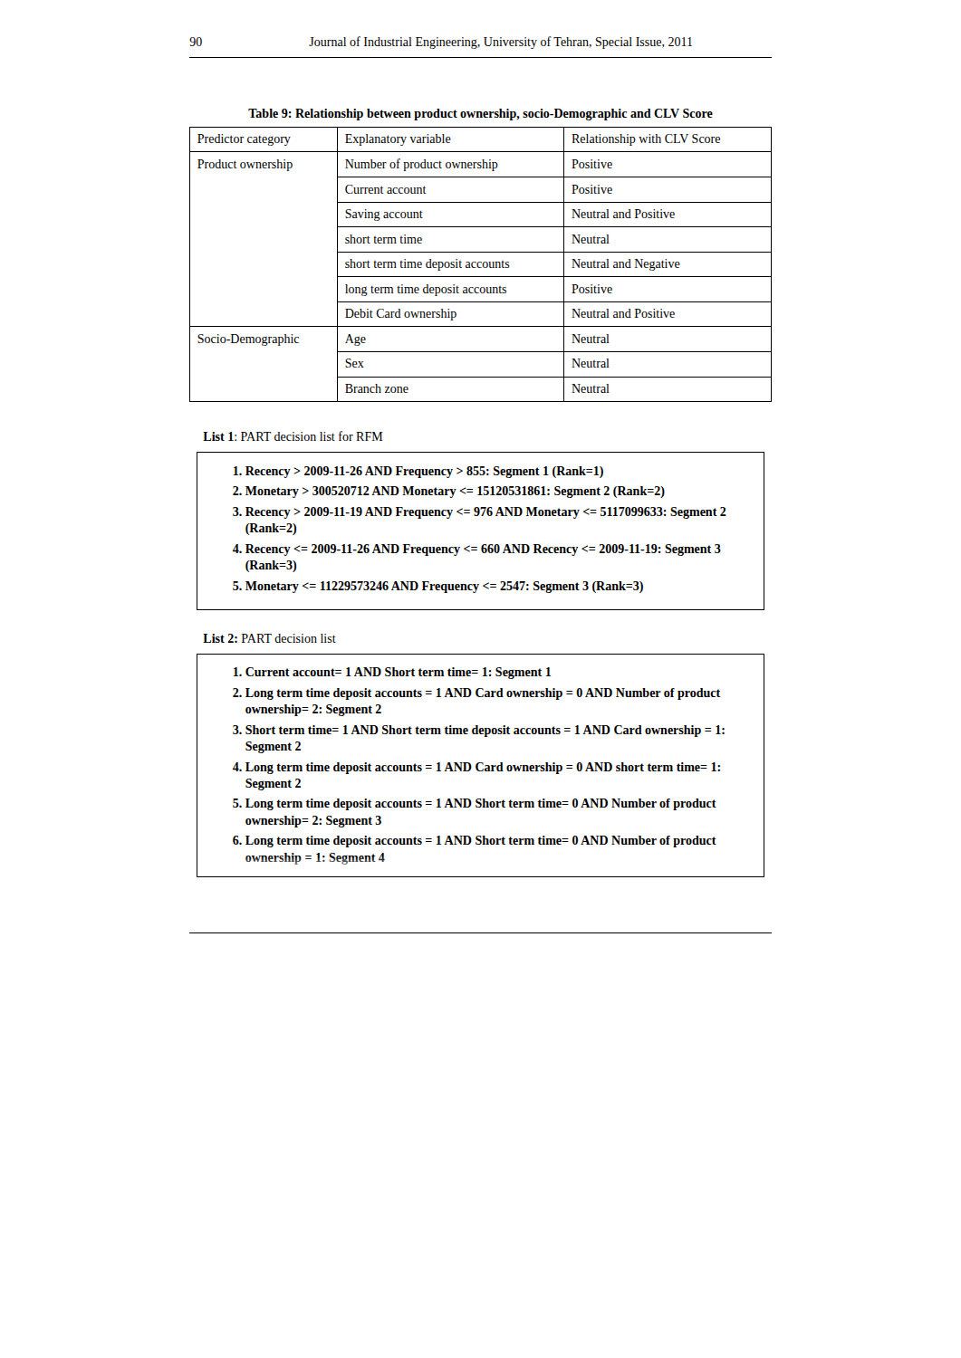90 Journal of Industrial Engineering, University of Tehran, Special Issue, 2011
Table 9: Relationship between product ownership, socio-Demographic and CLV Score
| Predictor category | Explanatory variable | Relationship with CLV Score |
| --- | --- | --- |
| Product ownership | Number of product ownership | Positive |
| Current account | Positive |
| Saving account | Neutral and Positive |
| short term time | Neutral |
| short term time deposit accounts | Neutral and Negative |
| long term time deposit accounts | Positive |
| Debit Card ownership | Neutral and Positive |
| Socio-Demographic | Age | Neutral |
| Sex | Neutral |
| Branch zone | Neutral |
List 1: PART decision list for RFM
Recency > 2009-11-26 AND Frequency > 855: Segment 1 (Rank=1)
Monetary > 300520712 AND Monetary <= 15120531861: Segment 2 (Rank=2)
Recency > 2009-11-19 AND Frequency <= 976 AND Monetary <= 5117099633: Segment 2 (Rank=2)
Recency <= 2009-11-26 AND Frequency <= 660 AND Recency <= 2009-11-19: Segment 3 (Rank=3)
Monetary <= 11229573246 AND Frequency <= 2547: Segment 3 (Rank=3)
List 2: PART decision list
Current account= 1 AND Short term time= 1: Segment 1
Long term time deposit accounts = 1 AND Card ownership = 0 AND Number of product ownership= 2: Segment 2
Short term time= 1 AND Short term time deposit accounts = 1 AND Card ownership = 1: Segment 2
Long term time deposit accounts = 1 AND Card ownership = 0 AND short term time= 1: Segment 2
Long term time deposit accounts = 1 AND Short term time= 0 AND Number of product ownership= 2: Segment 3
Long term time deposit accounts = 1 AND Short term time= 0 AND Number of product ownership = 1: Segment 4
Long term time deposit accounts = 0 AND Short term time= 0 AND Current account= 0: Segment 4
Current account= 0 AND Long term time deposit accounts = 0 AND Card ownership = 0 AND saving account= 0: Segment 4
Short term time= 1 AND Number of product ownership= 1: Segment 4
10. Short term time= 1 AND Card ownership = 0 AND Short term time deposit accounts = 0: